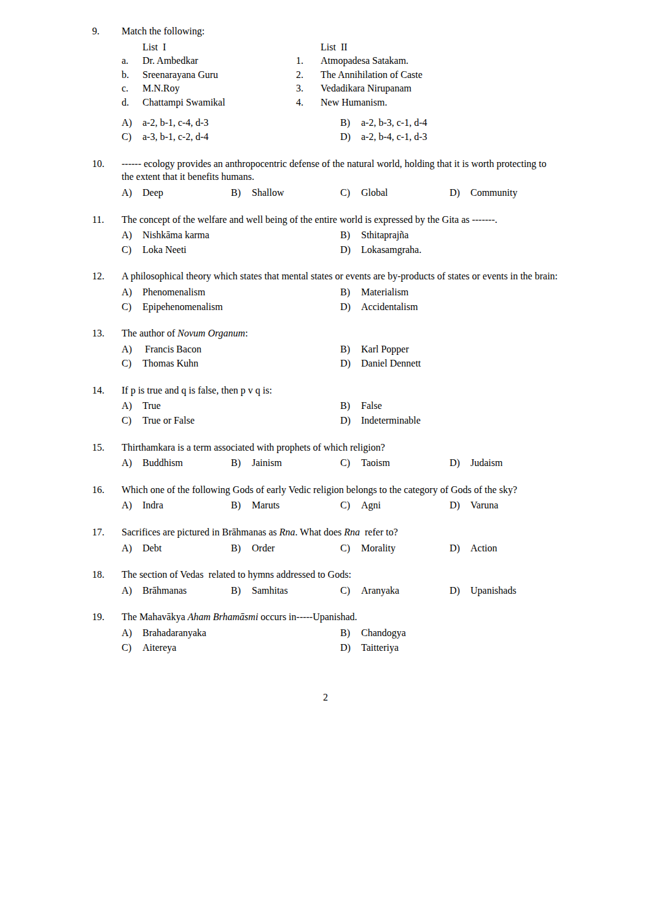9.
Match the following:
| | List I | | List II |
| a. | Dr. Ambedkar | 1. | Atmopadesa Satakam. |
| b. | Sreenarayana Guru | 2. | The Annihilation of Caste |
| c. | M.N.Roy | 3. | Vedadikara Nirupanam |
| d. | Chattampi Swamikal | 4. | New Humanism. |
A) a-2, b-1, c-4, d-3
B) a-2, b-3, c-1, d-4
C) a-3, b-1, c-2, d-4
D) a-2, b-4, c-1, d-3
10.
------ ecology provides an anthropocentric defense of the natural world, holding that it is worth protecting to the extent that it benefits humans.
A) Deep
B) Shallow
C) Global
D) Community
11.
The concept of the welfare and well being of the entire world is expressed by the Gita as -------.
A) Nishkāma karma
B) Sthitaprajña
C) Loka Neeti
D) Lokasamgraha.
12.
A philosophical theory which states that mental states or events are by-products of states or events in the brain:
A) Phenomenalism
B) Materialism
C) Epipehenomenalism
D) Accidentalism
13.
The author of Novum Organum:
A) Francis Bacon
B) Karl Popper
C) Thomas Kuhn
D) Daniel Dennett
14.
If p is true and q is false, then p v q is:
A) True
B) False
C) True or False
D) Indeterminable
15.
Thirthamkara is a term associated with prophets of which religion?
A) Buddhism
B) Jainism
C) Taoism
D) Judaism
16.
Which one of the following Gods of early Vedic religion belongs to the category of Gods of the sky?
A) Indra
B) Maruts
C) Agni
D) Varuna
17.
Sacrifices are pictured in Brāhmanas as Rna. What does Rna refer to?
A) Debt
B) Order
C) Morality
D) Action
18.
The section of Vedas related to hymns addressed to Gods:
A) Brāhmanas
B) Samhitas
C) Aranyaka
D) Upanishads
19.
The Mahavākya Aham Brhamāsmi occurs in-----Upanishad.
A) Brahadaranyaka
B) Chandogya
C) Aitereya
D) Taitteriya
2